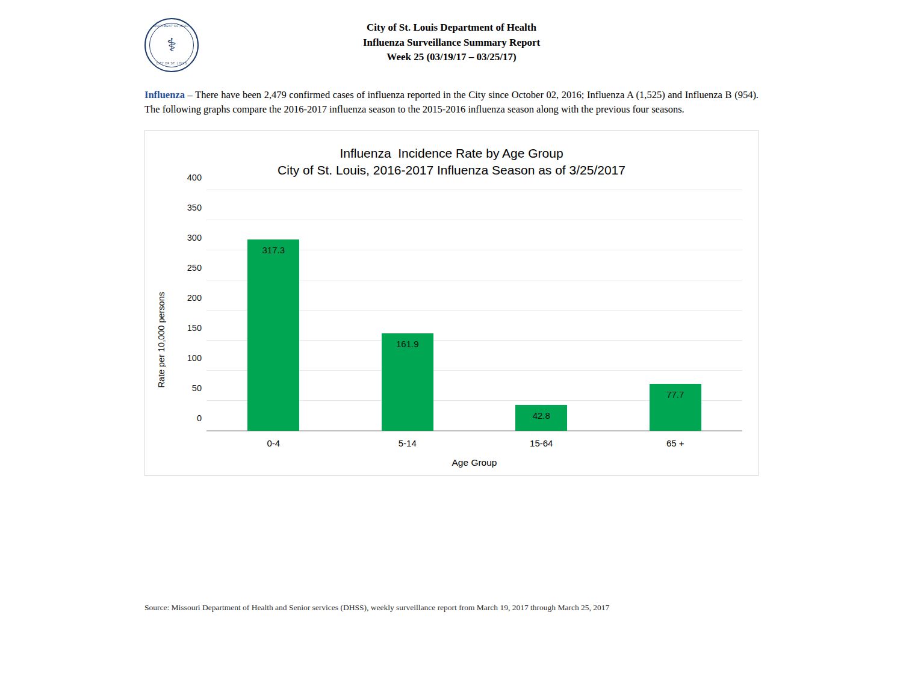Department of Health
⚕
City of St. Louis
City of St. Louis Department of Health
Influenza Surveillance Summary Report
Week 25 (03/19/17 – 03/25/17)
Influenza – There have been 2,479 confirmed cases of influenza reported in the City since October 02, 2016; Influenza A (1,525) and Influenza B (954). The following graphs compare the 2016-2017 influenza season to the 2015-2016 influenza season along with the previous four seasons.
Influenza Incidence Rate by Age Group
City of St. Louis, 2016-2017 Influenza Season as of 3/25/2017
Rate per 10,000 persons
400
350
300
250
200
150
100
50
0
317.3
161.9
42.8
77.7
0-4
5-14
15-64
65 +
Age Group
Source: Missouri Department of Health and Senior services (DHSS), weekly surveillance report from March 19, 2017 through March 25, 2017